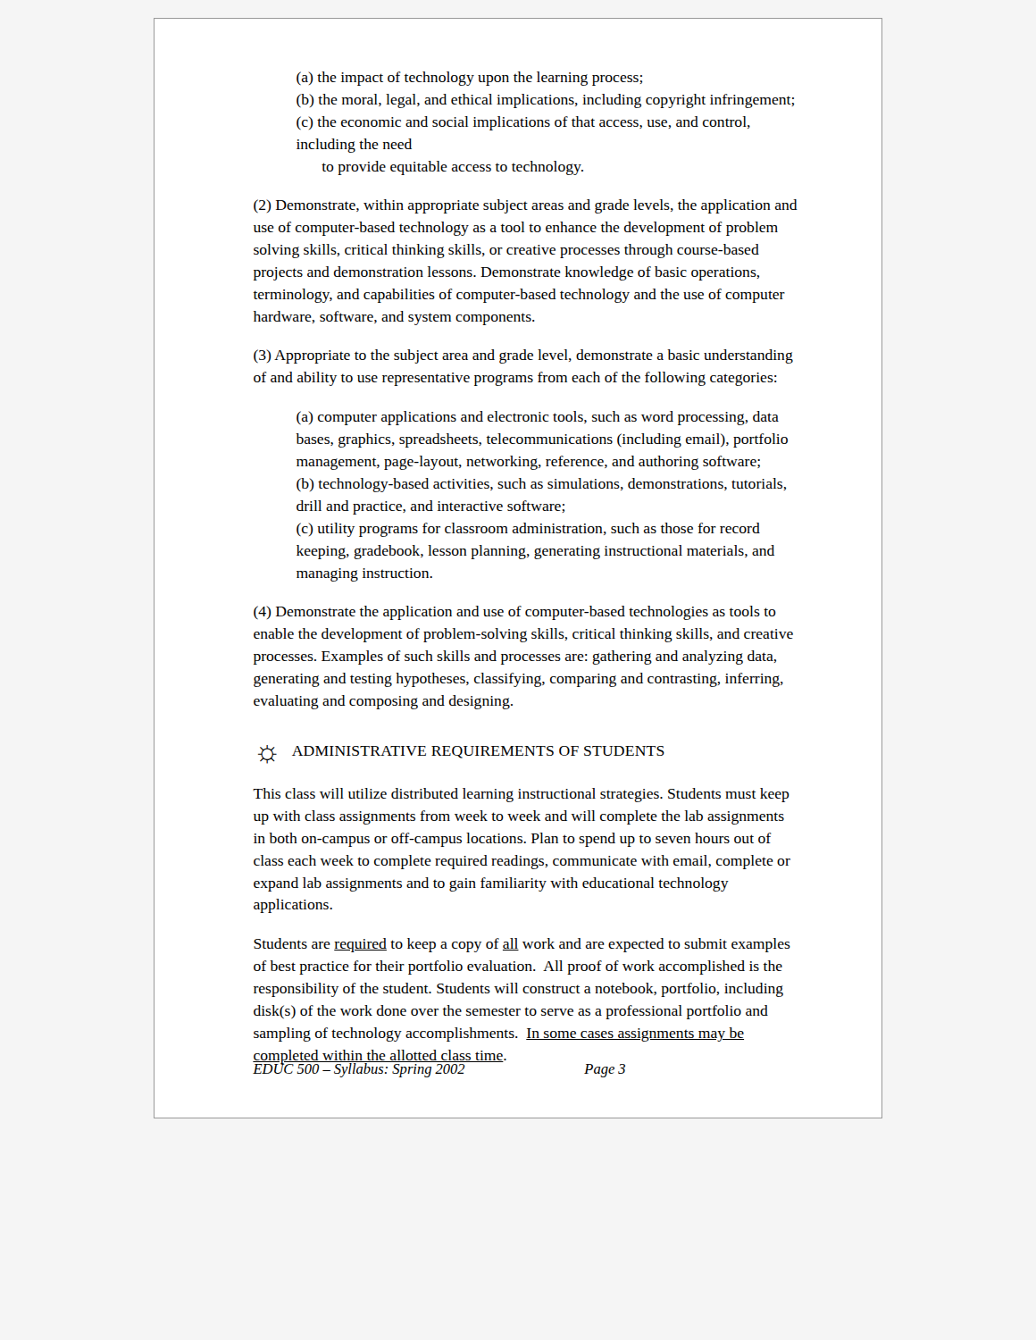(a) the impact of technology upon the learning process;
(b) the moral, legal, and ethical implications, including copyright infringement;
(c) the economic and social implications of that access, use, and control, including the need
to provide equitable access to technology.
(2) Demonstrate, within appropriate subject areas and grade levels, the application and use of computer-based technology as a tool to enhance the development of problem solving skills, critical thinking skills, or creative processes through course-based projects and demonstration lessons. Demonstrate knowledge of basic operations, terminology, and capabilities of computer-based technology and the use of computer hardware, software, and system components.
(3) Appropriate to the subject area and grade level, demonstrate a basic understanding of and ability to use representative programs from each of the following categories:
(a) computer applications and electronic tools, such as word processing, data bases, graphics, spreadsheets, telecommunications (including email), portfolio management, page-layout, networking, reference, and authoring software;
(b) technology-based activities, such as simulations, demonstrations, tutorials, drill and practice, and interactive software;
(c) utility programs for classroom administration, such as those for record keeping, gradebook, lesson planning, generating instructional materials, and managing instruction.
(4) Demonstrate the application and use of computer-based technologies as tools to enable the development of problem-solving skills, critical thinking skills, and creative processes. Examples of such skills and processes are: gathering and analyzing data, generating and testing hypotheses, classifying, comparing and contrasting, inferring, evaluating and composing and designing.
☼ ADMINISTRATIVE REQUIREMENTS OF STUDENTS
This class will utilize distributed learning instructional strategies. Students must keep up with class assignments from week to week and will complete the lab assignments in both on-campus or off-campus locations. Plan to spend up to seven hours out of class each week to complete required readings, communicate with email, complete or expand lab assignments and to gain familiarity with educational technology applications.
Students are required to keep a copy of all work and are expected to submit examples of best practice for their portfolio evaluation. All proof of work accomplished is the responsibility of the student. Students will construct a notebook, portfolio, including disk(s) of the work done over the semester to serve as a professional portfolio and sampling of technology accomplishments. In some cases assignments may be completed within the allotted class time.
EDUC 500 – Syllabus: Spring 2002 Page 3